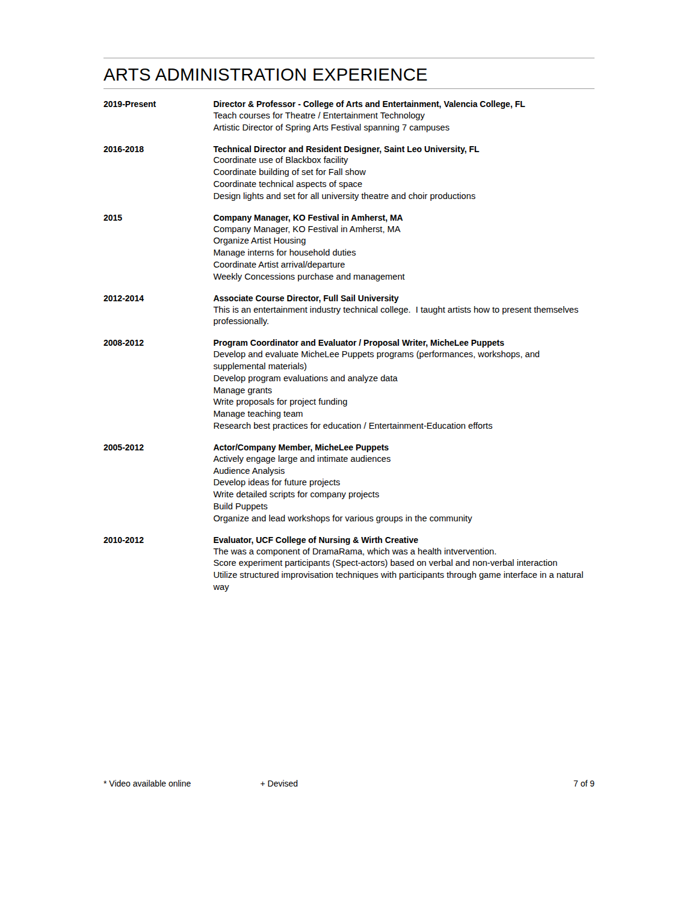ARTS ADMINISTRATION EXPERIENCE
2019-Present
Director & Professor - College of Arts and Entertainment, Valencia College, FL
Teach courses for Theatre / Entertainment Technology
Artistic Director of Spring Arts Festival spanning 7 campuses
2016-2018
Technical Director and Resident Designer, Saint Leo University, FL
Coordinate use of Blackbox facility
Coordinate building of set for Fall show
Coordinate technical aspects of space
Design lights and set for all university theatre and choir productions
2015
Company Manager, KO Festival in Amherst, MA
Company Manager, KO Festival in Amherst, MA
Organize Artist Housing
Manage interns for household duties
Coordinate Artist arrival/departure
Weekly Concessions purchase and management
2012-2014
Associate Course Director, Full Sail University
This is an entertainment industry technical college. I taught artists how to present themselves professionally.
2008-2012
Program Coordinator and Evaluator / Proposal Writer, MicheLee Puppets
Develop and evaluate MicheLee Puppets programs (performances, workshops, and supplemental materials)
Develop program evaluations and analyze data
Manage grants
Write proposals for project funding
Manage teaching team
Research best practices for education / Entertainment-Education efforts
2005-2012
Actor/Company Member, MicheLee Puppets
Actively engage large and intimate audiences
Audience Analysis
Develop ideas for future projects
Write detailed scripts for company projects
Build Puppets
Organize and lead workshops for various groups in the community
2010-2012
Evaluator, UCF College of Nursing & Wirth Creative
The was a component of DramaRama, which was a health intvervention.
Score experiment participants (Spect-actors) based on verbal and non-verbal interaction
Utilize structured improvisation techniques with participants through game interface in a natural way
* Video available online
+ Devised
7 of 9